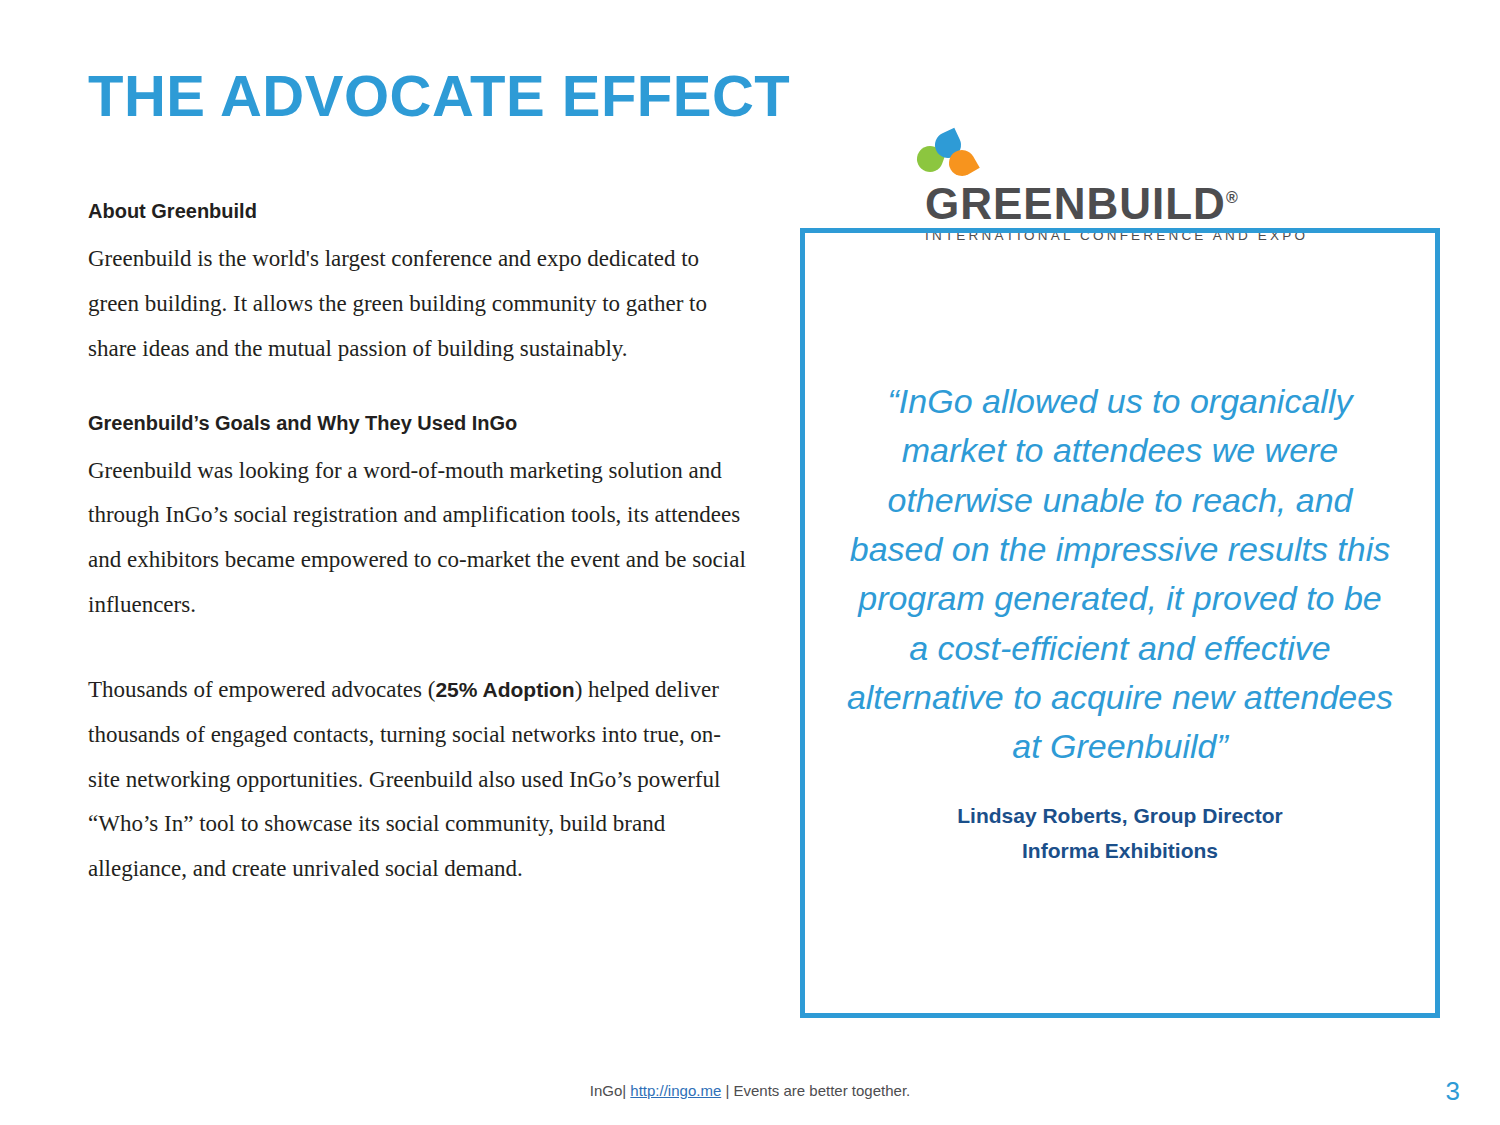The Advocate Effect
GREENBUILD® INTERNATIONAL CONFERENCE AND EXPO
About Greenbuild
Greenbuild is the world's largest conference and expo dedicated to green building. It allows the green building community to gather to share ideas and the mutual passion of building sustainably.
Greenbuild’s Goals and Why They Used InGo
Greenbuild was looking for a word-of-mouth marketing solution and through InGo’s social registration and amplification tools, its attendees and exhibitors became empowered to co-market the event and be social influencers.
Thousands of empowered advocates (25% Adoption) helped deliver thousands of engaged contacts, turning social networks into true, on-site networking opportunities. Greenbuild also used InGo’s powerful “Who’s In” tool to showcase its social community, build brand allegiance, and create unrivaled social demand.
“InGo allowed us to organically market to attendees we were otherwise unable to reach, and based on the impressive results this program generated, it proved to be a cost-efficient and effective alternative to acquire new attendees at Greenbuild”
Lindsay Roberts, Group Director
Informa Exhibitions
InGo| http://ingo.me | Events are better together.
3